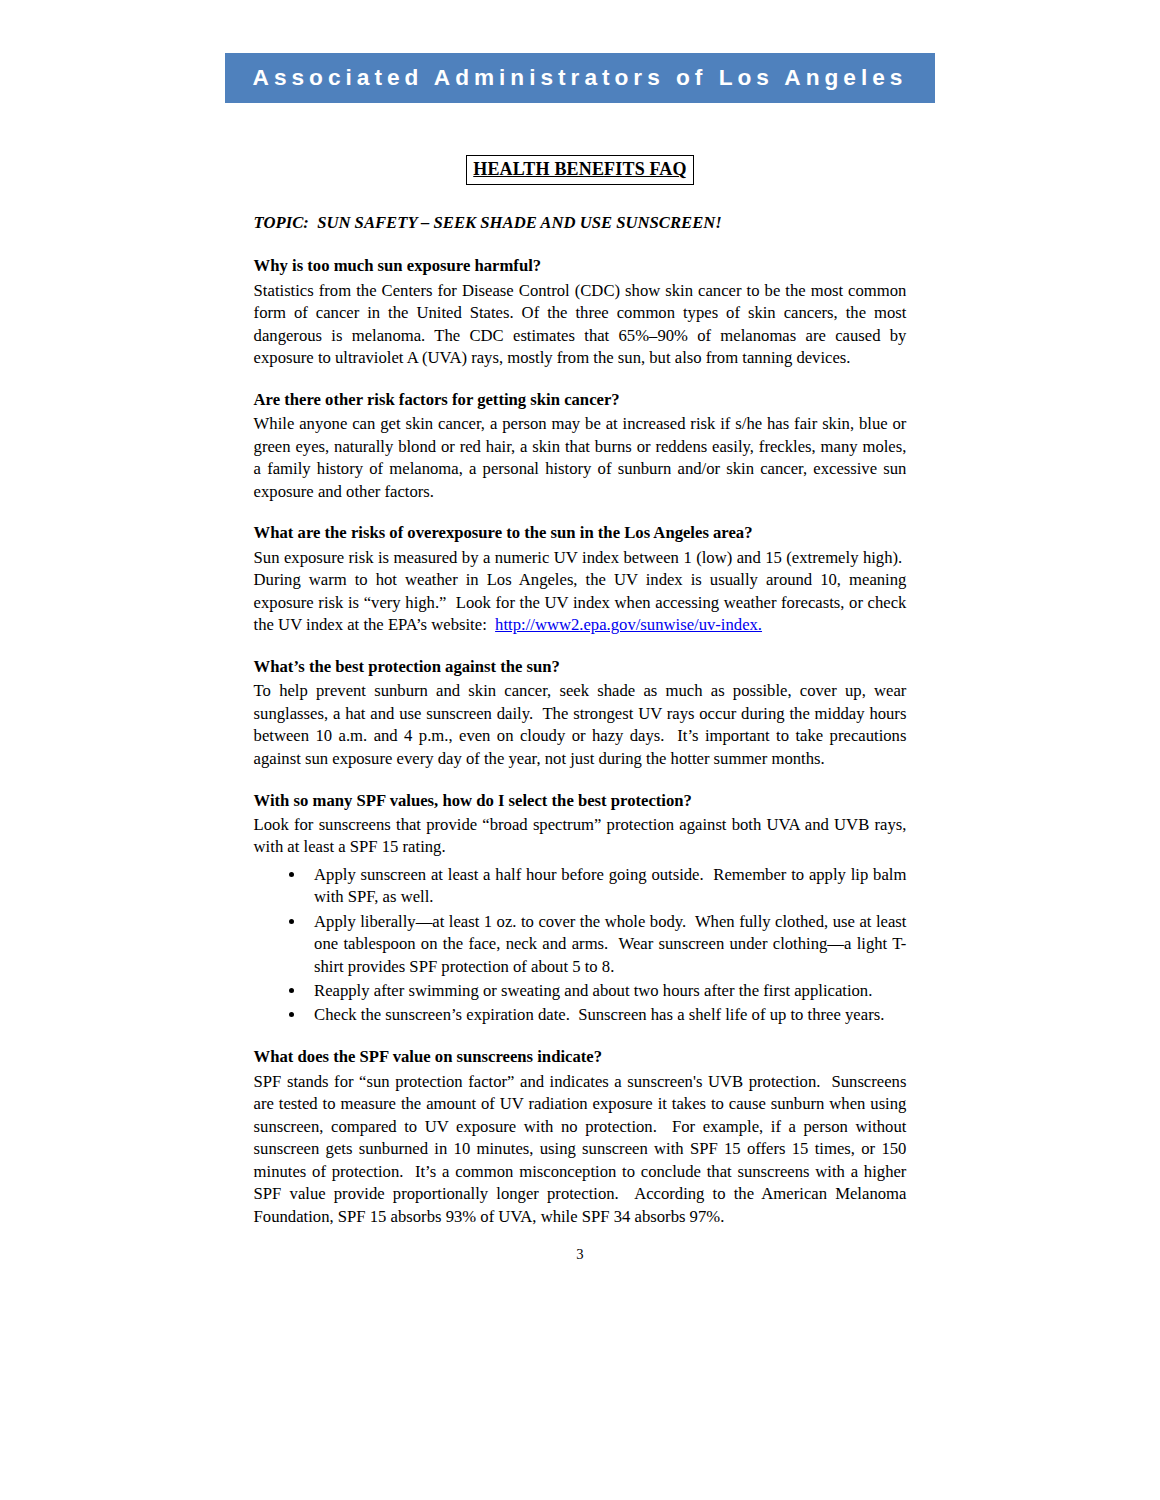Associated Administrators of Los Angeles
HEALTH BENEFITS FAQ
TOPIC: SUN SAFETY – SEEK SHADE AND USE SUNSCREEN!
Why is too much sun exposure harmful?
Statistics from the Centers for Disease Control (CDC) show skin cancer to be the most common form of cancer in the United States. Of the three common types of skin cancers, the most dangerous is melanoma. The CDC estimates that 65%–90% of melanomas are caused by exposure to ultraviolet A (UVA) rays, mostly from the sun, but also from tanning devices.
Are there other risk factors for getting skin cancer?
While anyone can get skin cancer, a person may be at increased risk if s/he has fair skin, blue or green eyes, naturally blond or red hair, a skin that burns or reddens easily, freckles, many moles, a family history of melanoma, a personal history of sunburn and/or skin cancer, excessive sun exposure and other factors.
What are the risks of overexposure to the sun in the Los Angeles area?
Sun exposure risk is measured by a numeric UV index between 1 (low) and 15 (extremely high). During warm to hot weather in Los Angeles, the UV index is usually around 10, meaning exposure risk is “very high.” Look for the UV index when accessing weather forecasts, or check the UV index at the EPA’s website: http://www2.epa.gov/sunwise/uv-index.
What’s the best protection against the sun?
To help prevent sunburn and skin cancer, seek shade as much as possible, cover up, wear sunglasses, a hat and use sunscreen daily. The strongest UV rays occur during the midday hours between 10 a.m. and 4 p.m., even on cloudy or hazy days. It’s important to take precautions against sun exposure every day of the year, not just during the hotter summer months.
With so many SPF values, how do I select the best protection?
Look for sunscreens that provide “broad spectrum” protection against both UVA and UVB rays, with at least a SPF 15 rating.
Apply sunscreen at least a half hour before going outside. Remember to apply lip balm with SPF, as well.
Apply liberally—at least 1 oz. to cover the whole body. When fully clothed, use at least one tablespoon on the face, neck and arms. Wear sunscreen under clothing—a light T-shirt provides SPF protection of about 5 to 8.
Reapply after swimming or sweating and about two hours after the first application.
Check the sunscreen’s expiration date. Sunscreen has a shelf life of up to three years.
What does the SPF value on sunscreens indicate?
SPF stands for “sun protection factor” and indicates a sunscreen's UVB protection. Sunscreens are tested to measure the amount of UV radiation exposure it takes to cause sunburn when using sunscreen, compared to UV exposure with no protection. For example, if a person without sunscreen gets sunburned in 10 minutes, using sunscreen with SPF 15 offers 15 times, or 150 minutes of protection. It’s a common misconception to conclude that sunscreens with a higher SPF value provide proportionally longer protection. According to the American Melanoma Foundation, SPF 15 absorbs 93% of UVA, while SPF 34 absorbs 97%.
3